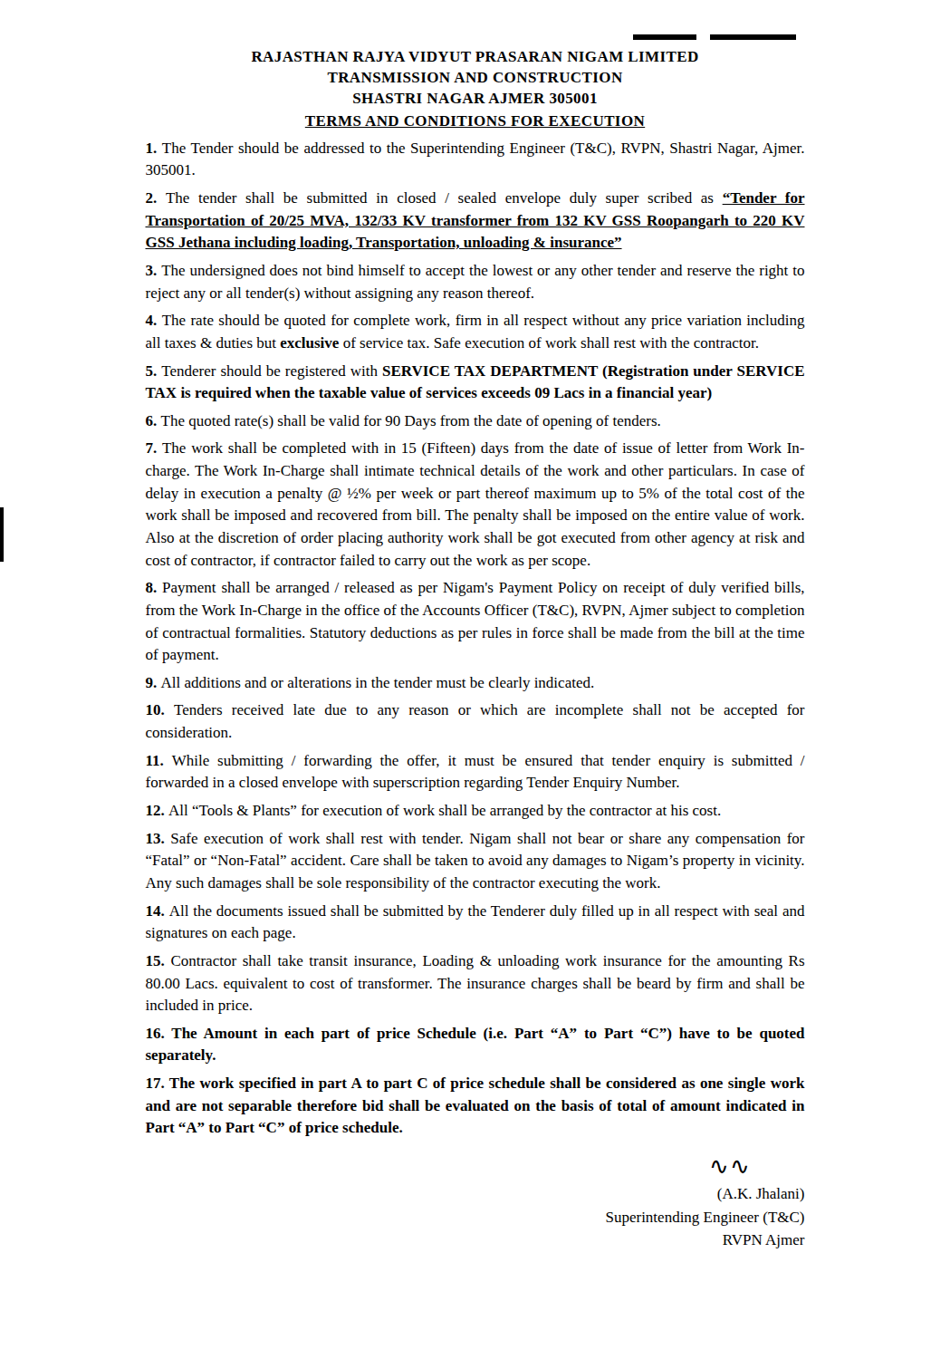Rajasthan Rajya Vidyut Prasaran Nigam Limited Transmission and Construction Shastri Nagar Ajmer 305001 Terms and Conditions for Execution
The Tender should be addressed to the Superintending Engineer (T&C), RVPN, Shastri Nagar, Ajmer. 305001.
The tender shall be submitted in closed / sealed envelope duly super scribed as “Tender for Transportation of 20/25 MVA, 132/33 KV transformer from 132 KV GSS Roopangarh to 220 KV GSS Jethana including loading, Transportation, unloading & insurance”
The undersigned does not bind himself to accept the lowest or any other tender and reserve the right to reject any or all tender(s) without assigning any reason thereof.
The rate should be quoted for complete work, firm in all respect without any price variation including all taxes & duties but exclusive of service tax. Safe execution of work shall rest with the contractor.
Tenderer should be registered with SERVICE TAX DEPARTMENT (Registration under SERVICE TAX is required when the taxable value of services exceeds 09 Lacs in a financial year)
The quoted rate(s) shall be valid for 90 Days from the date of opening of tenders.
The work shall be completed with in 15 (Fifteen) days from the date of issue of letter from Work In-charge. The Work In-Charge shall intimate technical details of the work and other particulars. In case of delay in execution a penalty @ ½% per week or part thereof maximum up to 5% of the total cost of the work shall be imposed and recovered from bill. The penalty shall be imposed on the entire value of work. Also at the discretion of order placing authority work shall be got executed from other agency at risk and cost of contractor, if contractor failed to carry out the work as per scope.
Payment shall be arranged / released as per Nigam's Payment Policy on receipt of duly verified bills, from the Work In-Charge in the office of the Accounts Officer (T&C), RVPN, Ajmer subject to completion of contractual formalities. Statutory deductions as per rules in force shall be made from the bill at the time of payment.
All additions and or alterations in the tender must be clearly indicated.
Tenders received late due to any reason or which are incomplete shall not be accepted for consideration.
While submitting / forwarding the offer, it must be ensured that tender enquiry is submitted / forwarded in a closed envelope with superscription regarding Tender Enquiry Number.
All “Tools & Plants” for execution of work shall be arranged by the contractor at his cost.
Safe execution of work shall rest with tender. Nigam shall not bear or share any compensation for “Fatal” or “Non-Fatal” accident. Care shall be taken to avoid any damages to Nigam’s property in vicinity. Any such damages shall be sole responsibility of the contractor executing the work.
All the documents issued shall be submitted by the Tenderer duly filled up in all respect with seal and signatures on each page.
Contractor shall take transit insurance, Loading & unloading work insurance for the amounting Rs 80.00 Lacs. equivalent to cost of transformer. The insurance charges shall be beard by firm and shall be included in price.
The Amount in each part of price Schedule (i.e. Part “A” to Part “C”) have to be quoted separately.
The work specified in part A to part C of price schedule shall be considered as one single work and are not separable therefore bid shall be evaluated on the basis of total of amount indicated in Part “A” to Part “C” of price schedule.
∿∿ (A.K. Jhalani) Superintending Engineer (T&C) RVPN Ajmer